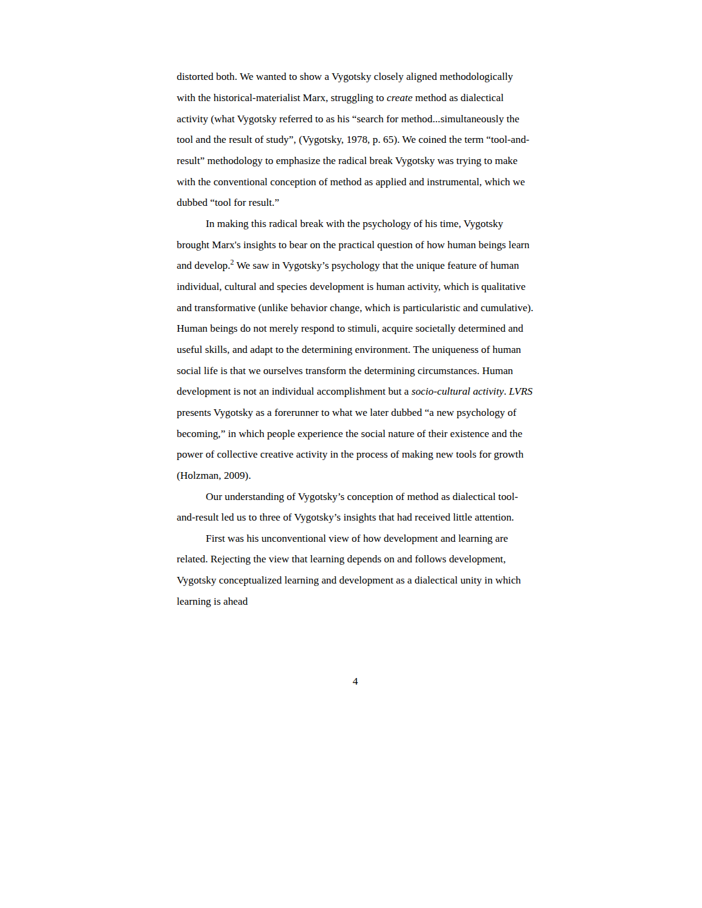distorted both. We wanted to show a Vygotsky closely aligned methodologically with the historical-materialist Marx, struggling to create method as dialectical activity (what Vygotsky referred to as his “search for method...simultaneously the tool and the result of study”, (Vygotsky, 1978, p. 65). We coined the term “tool-and-result” methodology to emphasize the radical break Vygotsky was trying to make with the conventional conception of method as applied and instrumental, which we dubbed “tool for result.”
In making this radical break with the psychology of his time, Vygotsky brought Marx's insights to bear on the practical question of how human beings learn and develop.2 We saw in Vygotsky’s psychology that the unique feature of human individual, cultural and species development is human activity, which is qualitative and transformative (unlike behavior change, which is particularistic and cumulative). Human beings do not merely respond to stimuli, acquire societally determined and useful skills, and adapt to the determining environment. The uniqueness of human social life is that we ourselves transform the determining circumstances. Human development is not an individual accomplishment but a socio-cultural activity. LVRS presents Vygotsky as a forerunner to what we later dubbed “a new psychology of becoming,” in which people experience the social nature of their existence and the power of collective creative activity in the process of making new tools for growth (Holzman, 2009).
Our understanding of Vygotsky’s conception of method as dialectical tool-and-result led us to three of Vygotsky’s insights that had received little attention.
First was his unconventional view of how development and learning are related. Rejecting the view that learning depends on and follows development, Vygotsky conceptualized learning and development as a dialectical unity in which learning is ahead
4